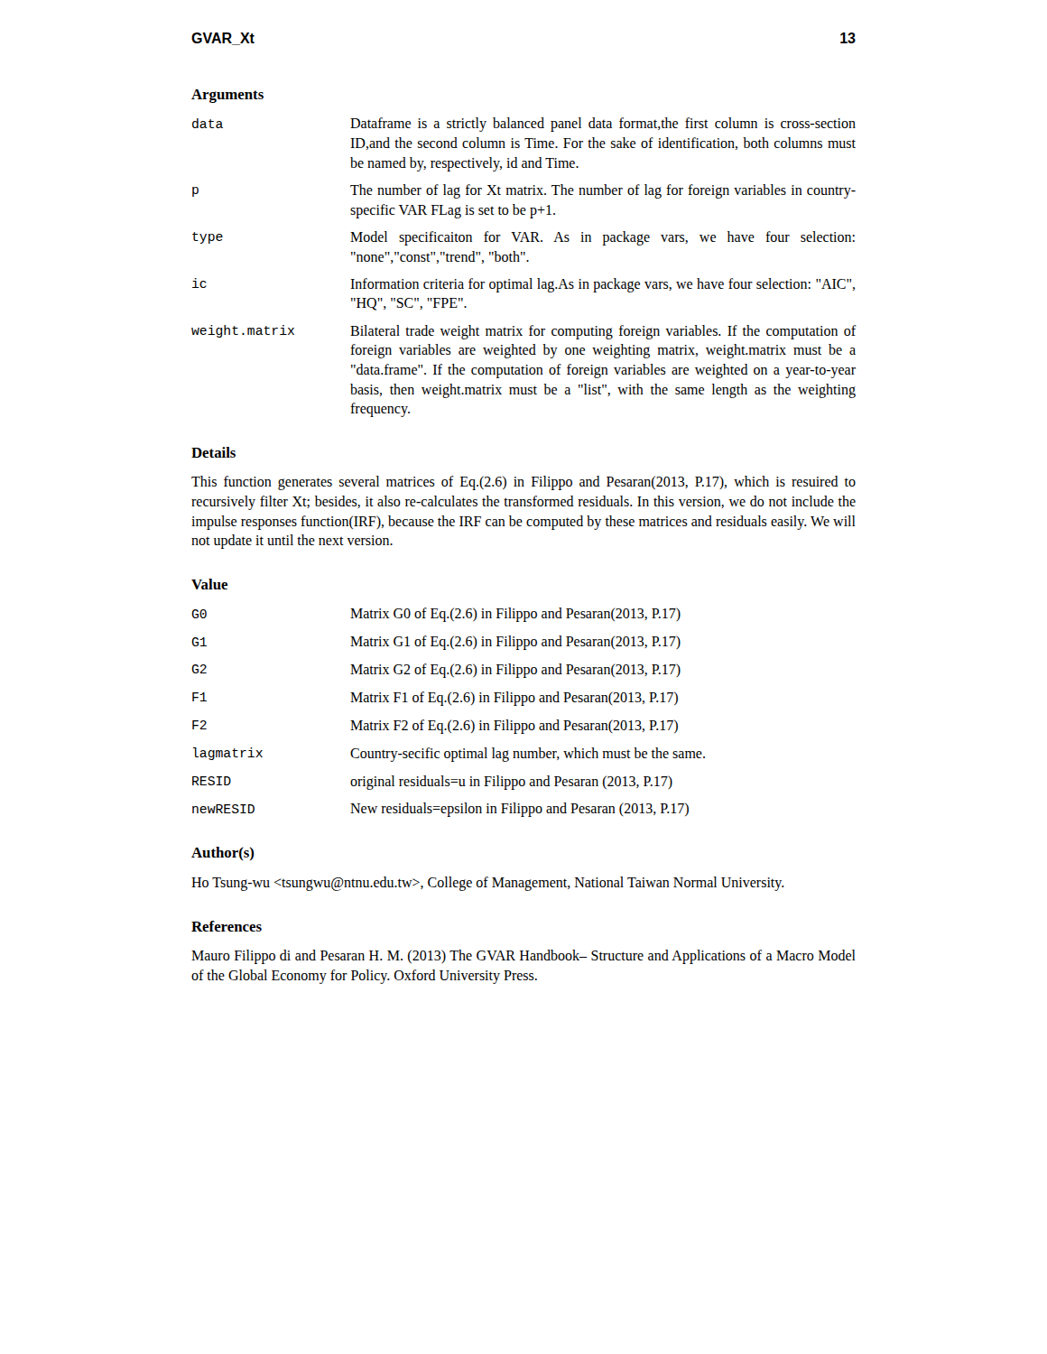GVAR_Xt 13
Arguments
data
Dataframe is a strictly balanced panel data format,the first column is cross-section ID,and the second column is Time. For the sake of identification, both columns must be named by, respectively, id and Time.
p
The number of lag for Xt matrix. The number of lag for foreign variables in country-specific VAR FLag is set to be p+1.
type
Model specificaiton for VAR. As in package vars, we have four selection: "none","const","trend", "both".
ic
Information criteria for optimal lag.As in package vars, we have four selection: "AIC", "HQ", "SC", "FPE".
weight.matrix
Bilateral trade weight matrix for computing foreign variables. If the computation of foreign variables are weighted by one weighting matrix, weight.matrix must be a "data.frame". If the computation of foreign variables are weighted on a year-to-year basis, then weight.matrix must be a "list", with the same length as the weighting frequency.
Details
This function generates several matrices of Eq.(2.6) in Filippo and Pesaran(2013, P.17), which is resuired to recursively filter Xt; besides, it also re-calculates the transformed residuals. In this version, we do not include the impulse responses function(IRF), because the IRF can be computed by these matrices and residuals easily. We will not update it until the next version.
Value
G0
Matrix G0 of Eq.(2.6) in Filippo and Pesaran(2013, P.17)
G1
Matrix G1 of Eq.(2.6) in Filippo and Pesaran(2013, P.17)
G2
Matrix G2 of Eq.(2.6) in Filippo and Pesaran(2013, P.17)
F1
Matrix F1 of Eq.(2.6) in Filippo and Pesaran(2013, P.17)
F2
Matrix F2 of Eq.(2.6) in Filippo and Pesaran(2013, P.17)
lagmatrix
Country-secific optimal lag number, which must be the same.
RESID
original residuals=u in Filippo and Pesaran (2013, P.17)
newRESID
New residuals=epsilon in Filippo and Pesaran (2013, P.17)
Author(s)
Ho Tsung-wu <tsungwu@ntnu.edu.tw>, College of Management, National Taiwan Normal University.
References
Mauro Filippo di and Pesaran H. M. (2013) The GVAR Handbook– Structure and Applications of a Macro Model of the Global Economy for Policy. Oxford University Press.